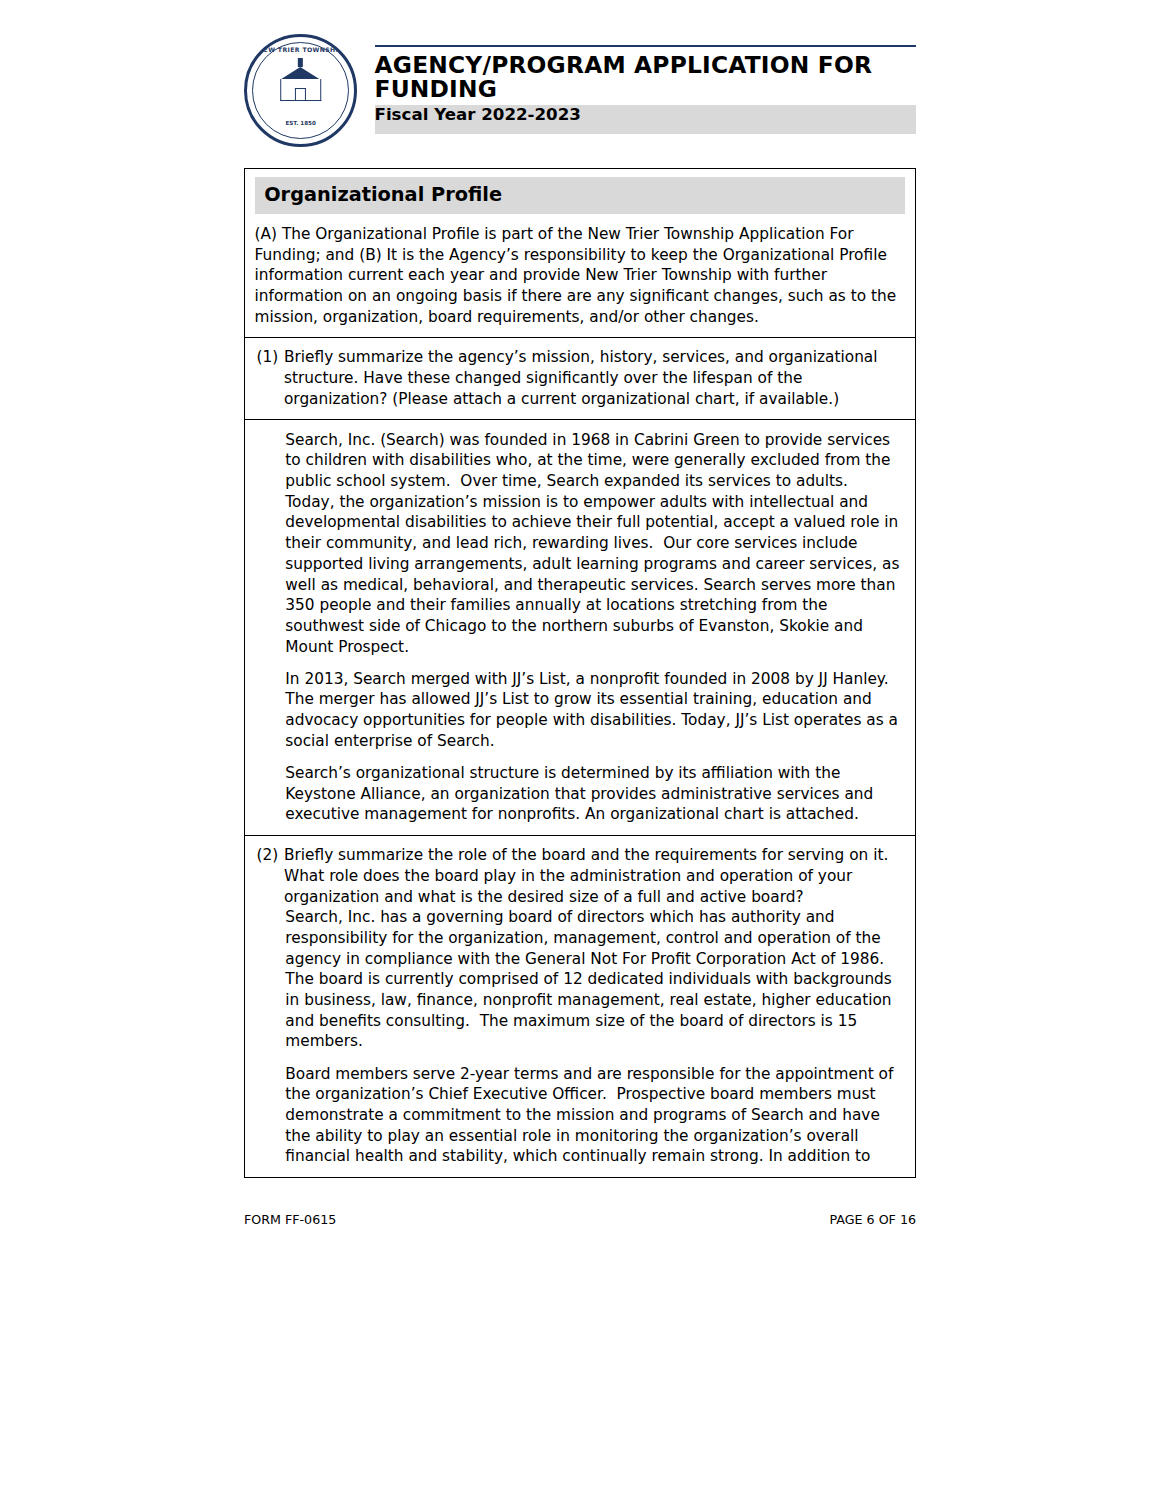NEW TRIER TOWNSHIP
EST. 1850
AGENCY/PROGRAM APPLICATION FOR FUNDING
Fiscal Year 2022-2023
| Organizational Profile (A) The Organizational Profile is part of the New Trier Township Application For Funding; and (B) It is the Agency’s responsibility to keep the Organizational Profile information current each year and provide New Trier Township with further information on an ongoing basis if there are any significant changes, such as to the mission, organization, board requirements, and/or other changes. |
| (1) Briefly summarize the agency’s mission, history, services, and organizational structure. Have these changed significantly over the lifespan of the organization? (Please attach a current organizational chart, if available.) |
| Search, Inc. (Search) was founded in 1968 in Cabrini Green to provide services to children with disabilities who, at the time, were generally excluded from the public school system. Over time, Search expanded its services to adults. Today, the organization’s mission is to empower adults with intellectual and developmental disabilities to achieve their full potential, accept a valued role in their community, and lead rich, rewarding lives. Our core services include supported living arrangements, adult learning programs and career services, as well as medical, behavioral, and therapeutic services. Search serves more than 350 people and their families annually at locations stretching from the southwest side of Chicago to the northern suburbs of Evanston, Skokie and Mount Prospect. In 2013, Search merged with JJ’s List, a nonprofit founded in 2008 by JJ Hanley. The merger has allowed JJ’s List to grow its essential training, education and advocacy opportunities for people with disabilities. Today, JJ’s List operates as a social enterprise of Search. Search’s organizational structure is determined by its affiliation with the Keystone Alliance, an organization that provides administrative services and executive management for nonprofits. An organizational chart is attached. |
| (2) Briefly summarize the role of the board and the requirements for serving on it. What role does the board play in the administration and operation of your organization and what is the desired size of a full and active board? Search, Inc. has a governing board of directors which has authority and responsibility for the organization, management, control and operation of the agency in compliance with the General Not For Profit Corporation Act of 1986. The board is currently comprised of 12 dedicated individuals with backgrounds in business, law, finance, nonprofit management, real estate, higher education and benefits consulting. The maximum size of the board of directors is 15 members. Board members serve 2-year terms and are responsible for the appointment of the organization’s Chief Executive Officer. Prospective board members must demonstrate a commitment to the mission and programs of Search and have the ability to play an essential role in monitoring the organization’s overall financial health and stability, which continually remain strong. In addition to |
FORM FF-0615
PAGE 6 OF 16